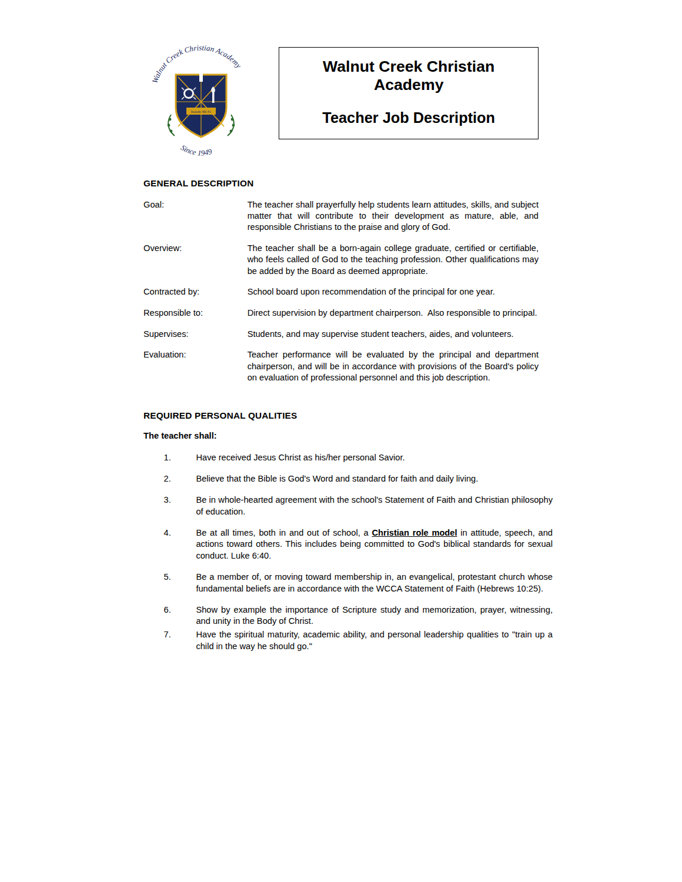Walnut Creek Christian Academy Isaiah 40:31 Since 1949
Walnut Creek Christian
Academy
Teacher Job Description
GENERAL DESCRIPTION
| Goal: | The teacher shall prayerfully help students learn attitudes, skills, and subject matter that will contribute to their development as mature, able, and responsible Christians to the praise and glory of God. |
| Overview: | The teacher shall be a born-again college graduate, certified or certifiable, who feels called of God to the teaching profession. Other qualifications may be added by the Board as deemed appropriate. |
| Contracted by: | School board upon recommendation of the principal for one year. |
| Responsible to: | Direct supervision by department chairperson. Also responsible to principal. |
| Supervises: | Students, and may supervise student teachers, aides, and volunteers. |
| Evaluation: | Teacher performance will be evaluated by the principal and department chairperson, and will be in accordance with provisions of the Board's policy on evaluation of professional personnel and this job description. |
REQUIRED PERSONAL QUALITIES
The teacher shall:
| 1. | Have received Jesus Christ as his/her personal Savior. |
| 2. | Believe that the Bible is God's Word and standard for faith and daily living. |
| 3. | Be in whole-hearted agreement with the school's Statement of Faith and Christian philosophy of education. |
| 4. | Be at all times, both in and out of school, a Christian role model in attitude, speech, and actions toward others. This includes being committed to God's biblical standards for sexual conduct. Luke 6:40. |
| 5. | Be a member of, or moving toward membership in, an evangelical, protestant church whose fundamental beliefs are in accordance with the WCCA Statement of Faith (Hebrews 10:25). |
| 6. | Show by example the importance of Scripture study and memorization, prayer, witnessing, and unity in the Body of Christ. |
| 7. | Have the spiritual maturity, academic ability, and personal leadership qualities to "train up a child in the way he should go." |